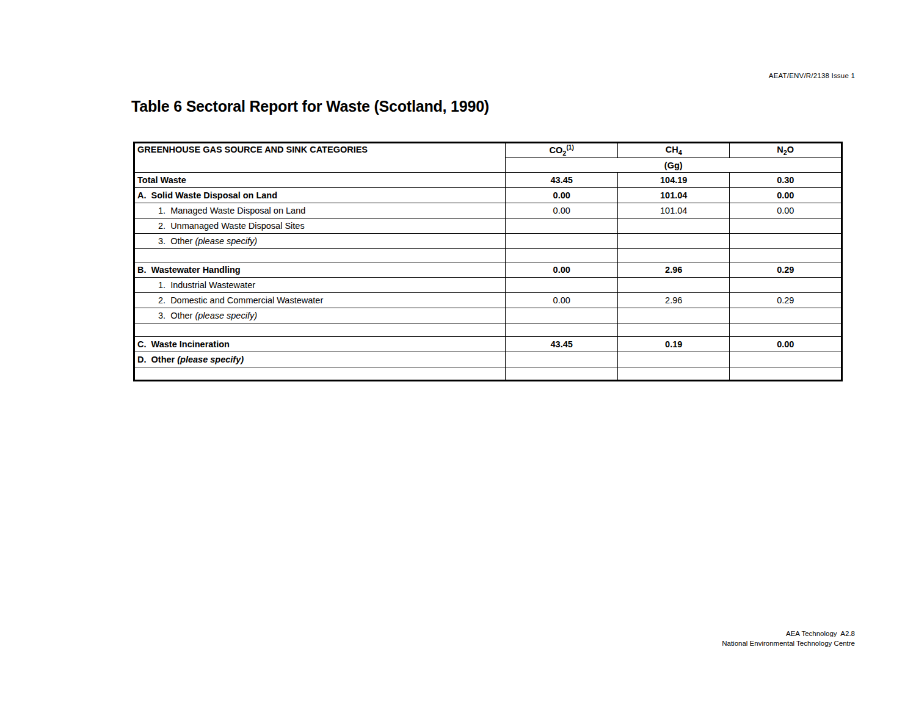AEAT/ENV/R/2138 Issue 1
Table 6 Sectoral Report for Waste (Scotland, 1990)
| GREENHOUSE GAS SOURCE AND SINK CATEGORIES | CO 2 (1) | CH 4 | N 2 O |
| (Gg) |
| Total Waste | 43.45 | 104.19 | 0.30 |
| A. Solid Waste Disposal on Land | 0.00 | 101.04 | 0.00 |
| 1. Managed Waste Disposal on Land | 0.00 | 101.04 | 0.00 |
| 2. Unmanaged Waste Disposal Sites | | | |
| 3. Other (please specify) | | | |
| B. Wastewater Handling | 0.00 | 2.96 | 0.29 |
| 1. Industrial Wastewater | | | |
| 2. Domestic and Commercial Wastewater | 0.00 | 2.96 | 0.29 |
| 3. Other (please specify) | | | |
| C. Waste Incineration | 43.45 | 0.19 | 0.00 |
| D. Other (please specify) | | | |
AEA Technology A2.8
National Environmental Technology Centre